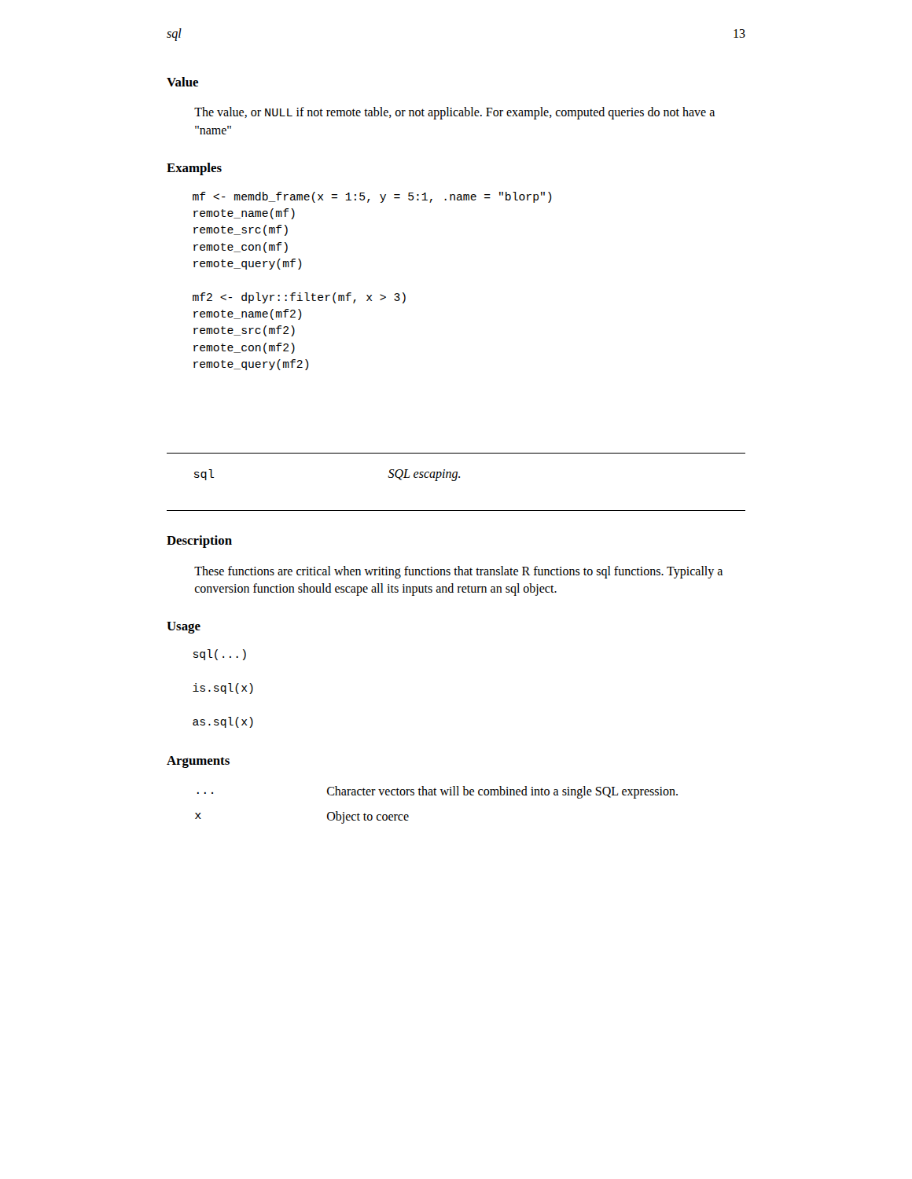sql 13
Value
The value, or NULL if not remote table, or not applicable. For example, computed queries do not have a "name"
Examples
mf <- memdb_frame(x = 1:5, y = 5:1, .name = "blorp")
remote_name(mf)
remote_src(mf)
remote_con(mf)
remote_query(mf)

mf2 <- dplyr::filter(mf, x > 3)
remote_name(mf2)
remote_src(mf2)
remote_con(mf2)
remote_query(mf2)
sql SQL escaping.
Description
These functions are critical when writing functions that translate R functions to sql functions. Typically a conversion function should escape all its inputs and return an sql object.
Usage
sql(...)

is.sql(x)

as.sql(x)
Arguments
...
Character vectors that will be combined into a single SQL expression.
x
Object to coerce